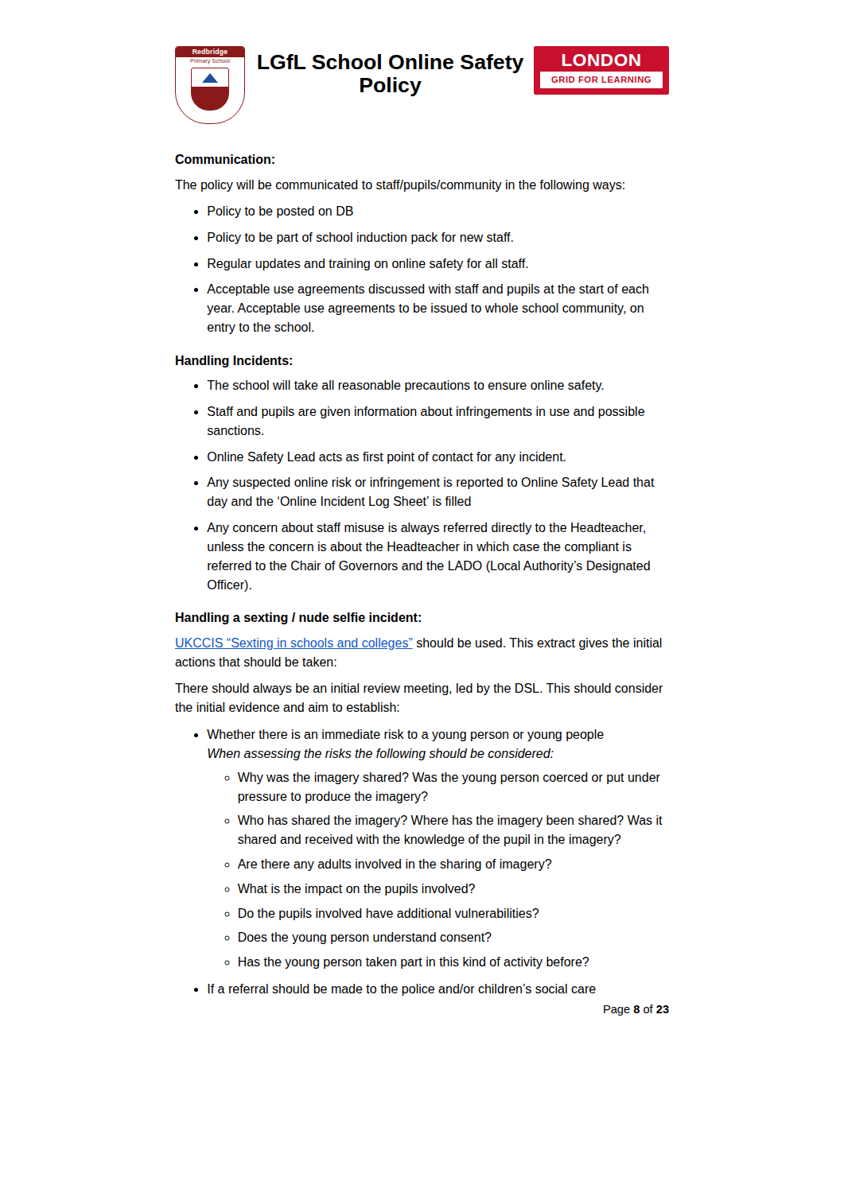Redbridge
Primary School
LGfL School Online Safety Policy
LONDON
GRID FOR LEARNING
Communication:
The policy will be communicated to staff/pupils/community in the following ways:
Policy to be posted on DB
Policy to be part of school induction pack for new staff.
Regular updates and training on online safety for all staff.
Acceptable use agreements discussed with staff and pupils at the start of each year. Acceptable use agreements to be issued to whole school community, on entry to the school.
Handling Incidents:
The school will take all reasonable precautions to ensure online safety.
Staff and pupils are given information about infringements in use and possible sanctions.
Online Safety Lead acts as first point of contact for any incident.
Any suspected online risk or infringement is reported to Online Safety Lead that day and the ‘Online Incident Log Sheet’ is filled
Any concern about staff misuse is always referred directly to the Headteacher, unless the concern is about the Headteacher in which case the compliant is referred to the Chair of Governors and the LADO (Local Authority’s Designated Officer).
Handling a sexting / nude selfie incident:
UKCCIS “Sexting in schools and colleges” should be used. This extract gives the initial actions that should be taken:
There should always be an initial review meeting, led by the DSL. This should consider the initial evidence and aim to establish:
Whether there is an immediate risk to a young person or young people
When assessing the risks the following should be considered:
Why was the imagery shared? Was the young person coerced or put under pressure to produce the imagery?
Who has shared the imagery? Where has the imagery been shared? Was it shared and received with the knowledge of the pupil in the imagery?
Are there any adults involved in the sharing of imagery?
What is the impact on the pupils involved?
Do the pupils involved have additional vulnerabilities?
Does the young person understand consent?
Has the young person taken part in this kind of activity before?
If a referral should be made to the police and/or children’s social care
Page 8 of 23